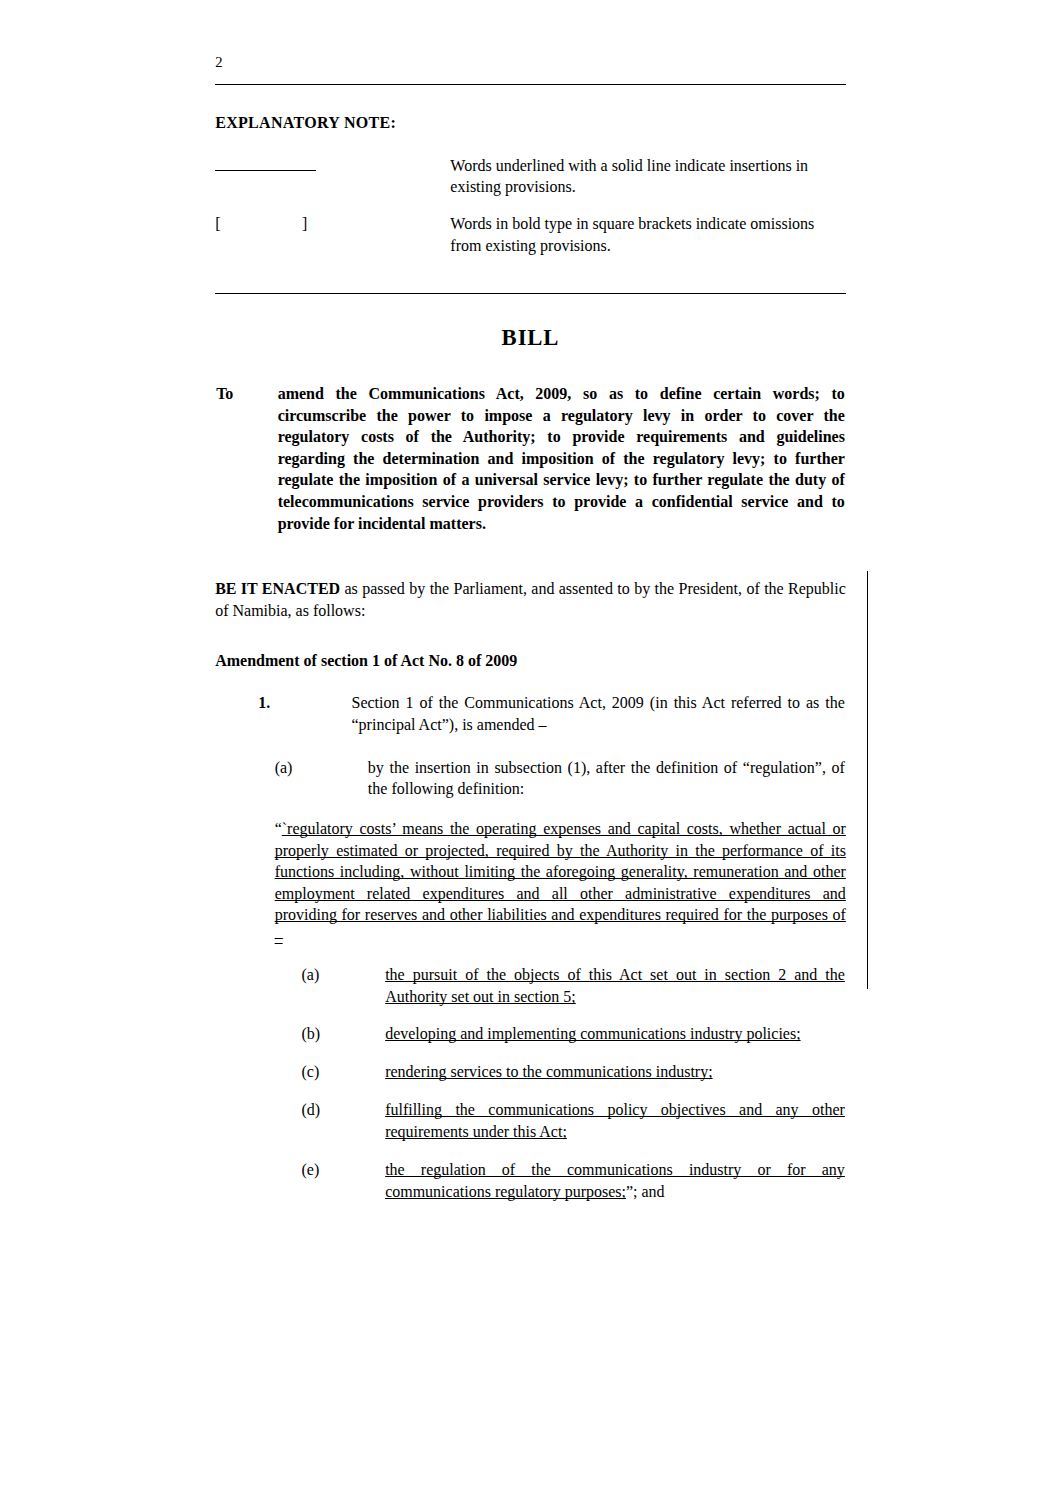2
EXPLANATORY NOTE:
| | Words underlined with a solid line indicate insertions in existing provisions. |
| [ ] | Words in bold type in square brackets indicate omissions from existing provisions. |
BILL
| To | amend the Communications Act, 2009, so as to define certain words; to circumscribe the power to impose a regulatory levy in order to cover the regulatory costs of the Authority; to provide requirements and guidelines regarding the determination and imposition of the regulatory levy; to further regulate the imposition of a universal service levy; to further regulate the duty of telecommunications service providers to provide a confidential service and to provide for incidental matters. |
BE IT ENACTED as passed by the Parliament, and assented to by the President, of the Republic of Namibia, as follows:
Amendment of section 1 of Act No. 8 of 2009
| 1. | Section 1 of the Communications Act, 2009 (in this Act referred to as the “principal Act”), is amended – |
| (a) | by the insertion in subsection (1), after the definition of “regulation”, of the following definition: |
“`regulatory costs’ means the operating expenses and capital costs, whether actual or properly estimated or projected, required by the Authority in the performance of its functions including, without limiting the aforegoing generality, remuneration and other employment related expenditures and all other administrative expenditures and providing for reserves and other liabilities and expenditures required for the purposes of –
| (a) | the pursuit of the objects of this Act set out in section 2 and the Authority set out in section 5; |
| (b) | developing and implementing communications industry policies; |
| (c) | rendering services to the communications industry; |
| (d) | fulfilling the communications policy objectives and any other requirements under this Act; |
| (e) | the regulation of the communications industry or for any communications regulatory purposes; ”; and |